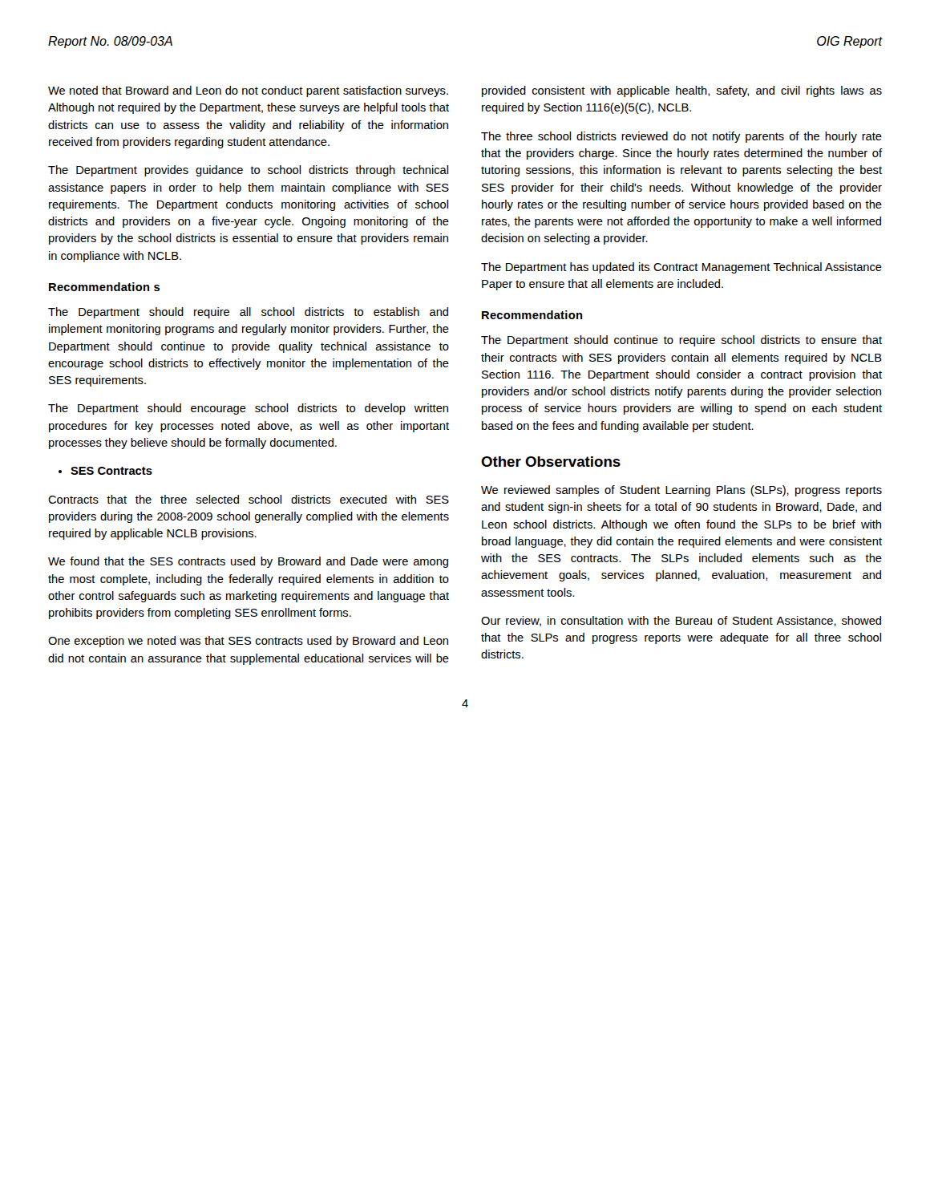Report No. 08/09-03A OIG Report
We noted that Broward and Leon do not conduct parent satisfaction surveys. Although not required by the Department, these surveys are helpful tools that districts can use to assess the validity and reliability of the information received from providers regarding student attendance.
The Department provides guidance to school districts through technical assistance papers in order to help them maintain compliance with SES requirements. The Department conducts monitoring activities of school districts and providers on a five-year cycle. Ongoing monitoring of the providers by the school districts is essential to ensure that providers remain in compliance with NCLB.
Recommendation s
The Department should require all school districts to establish and implement monitoring programs and regularly monitor providers. Further, the Department should continue to provide quality technical assistance to encourage school districts to effectively monitor the implementation of the SES requirements.
The Department should encourage school districts to develop written procedures for key processes noted above, as well as other important processes they believe should be formally documented.
SES Contracts
Contracts that the three selected school districts executed with SES providers during the 2008-2009 school generally complied with the elements required by applicable NCLB provisions.
We found that the SES contracts used by Broward and Dade were among the most complete, including the federally required elements in addition to other control safeguards such as marketing requirements and language that prohibits providers from completing SES enrollment forms.
One exception we noted was that SES contracts used by Broward and Leon did not contain an assurance that supplemental educational services will be provided consistent with applicable health, safety, and civil rights laws as required by Section 1116(e)(5(C), NCLB.
The three school districts reviewed do not notify parents of the hourly rate that the providers charge. Since the hourly rates determined the number of tutoring sessions, this information is relevant to parents selecting the best SES provider for their child's needs. Without knowledge of the provider hourly rates or the resulting number of service hours provided based on the rates, the parents were not afforded the opportunity to make a well informed decision on selecting a provider.
The Department has updated its Contract Management Technical Assistance Paper to ensure that all elements are included.
Recommendation
The Department should continue to require school districts to ensure that their contracts with SES providers contain all elements required by NCLB Section 1116. The Department should consider a contract provision that providers and/or school districts notify parents during the provider selection process of service hours providers are willing to spend on each student based on the fees and funding available per student.
Other Observations
We reviewed samples of Student Learning Plans (SLPs), progress reports and student sign-in sheets for a total of 90 students in Broward, Dade, and Leon school districts. Although we often found the SLPs to be brief with broad language, they did contain the required elements and were consistent with the SES contracts. The SLPs included elements such as the achievement goals, services planned, evaluation, measurement and assessment tools.
Our review, in consultation with the Bureau of Student Assistance, showed that the SLPs and progress reports were adequate for all three school districts.
4